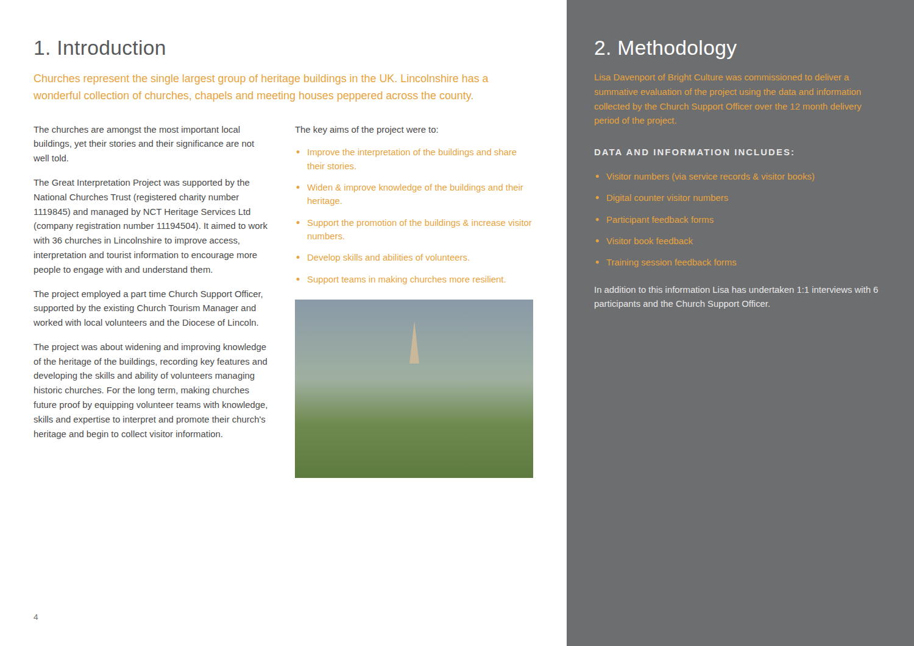1. Introduction
Churches represent the single largest group of heritage buildings in the UK. Lincolnshire has a wonderful collection of churches, chapels and meeting houses peppered across the county.
The churches are amongst the most important local buildings, yet their stories and their significance are not well told.
The Great Interpretation Project was supported by the National Churches Trust (registered charity number 1119845) and managed by NCT Heritage Services Ltd (company registration number 11194504). It aimed to work with 36 churches in Lincolnshire to improve access, interpretation and tourist information to encourage more people to engage with and understand them.
The project employed a part time Church Support Officer, supported by the existing Church Tourism Manager and worked with local volunteers and the Diocese of Lincoln.
The project was about widening and improving knowledge of the heritage of the buildings, recording key features and developing the skills and ability of volunteers managing historic churches. For the long term, making churches future proof by equipping volunteer teams with knowledge, skills and expertise to interpret and promote their church's heritage and begin to collect visitor information.
The key aims of the project were to:
Improve the interpretation of the buildings and share their stories.
Widen & improve knowledge of the buildings and their heritage.
Support the promotion of the buildings & increase visitor numbers.
Develop skills and abilities of volunteers.
Support teams in making churches more resilient.
4
2. Methodology
Lisa Davenport of Bright Culture was commissioned to deliver a summative evaluation of the project using the data and information collected by the Church Support Officer over the 12 month delivery period of the project.
Data and information includes:
Visitor numbers (via service records & visitor books)
Digital counter visitor numbers
Participant feedback forms
Visitor book feedback
Training session feedback forms
In addition to this information Lisa has undertaken 1:1 interviews with 6 participants and the Church Support Officer.